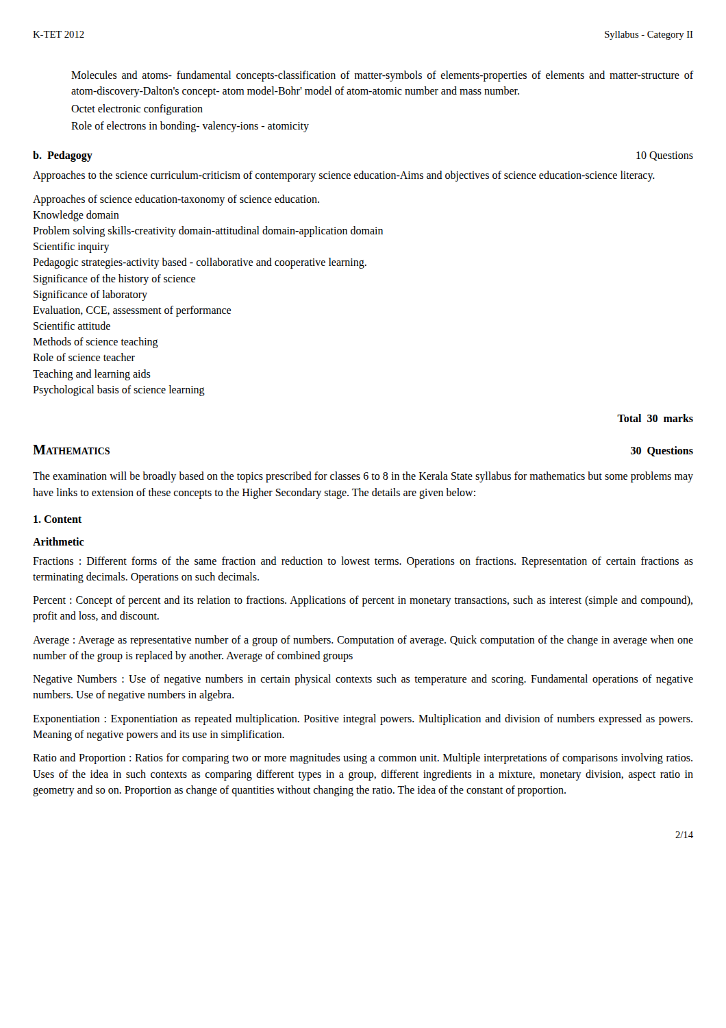K-TET 2012 Syllabus - Category II
Molecules and atoms- fundamental concepts-classification of matter-symbols of elements-properties of elements and matter-structure of atom-discovery-Dalton's concept- atom model-Bohr' model of atom-atomic number and mass number.
Octet electronic configuration
Role of electrons in bonding- valency-ions - atomicity
b. Pedagogy 10 Questions
Approaches to the science curriculum-criticism of contemporary science education-Aims and objectives of science education-science literacy.
Approaches of science education-taxonomy of science education.
Knowledge domain
Problem solving skills-creativity domain-attitudinal domain-application domain
Scientific inquiry
Pedagogic strategies-activity based - collaborative and cooperative learning.
Significance of the history of science
Significance of laboratory
Evaluation, CCE, assessment of performance
Scientific attitude
Methods of science teaching
Role of science teacher
Teaching and learning aids
Psychological basis of science learning
Total 30 marks
Mathematics
30 Questions
The examination will be broadly based on the topics prescribed for classes 6 to 8 in the Kerala State syllabus for mathematics but some problems may have links to extension of these concepts to the Higher Secondary stage. The details are given below:
1. Content
Arithmetic
Fractions : Different forms of the same fraction and reduction to lowest terms. Operations on fractions. Representation of certain fractions as terminating decimals. Operations on such decimals.
Percent : Concept of percent and its relation to fractions. Applications of percent in monetary transactions, such as interest (simple and compound), profit and loss, and discount.
Average : Average as representative number of a group of numbers. Computation of average. Quick computation of the change in average when one number of the group is replaced by another. Average of combined groups
Negative Numbers : Use of negative numbers in certain physical contexts such as temperature and scoring. Fundamental operations of negative numbers. Use of negative numbers in algebra.
Exponentiation : Exponentiation as repeated multiplication. Positive integral powers. Multiplication and division of numbers expressed as powers. Meaning of negative powers and its use in simplification.
Ratio and Proportion : Ratios for comparing two or more magnitudes using a common unit. Multiple interpretations of comparisons involving ratios. Uses of the idea in such contexts as comparing different types in a group, different ingredients in a mixture, monetary division, aspect ratio in geometry and so on. Proportion as change of quantities without changing the ratio. The idea of the constant of proportion.
2/14